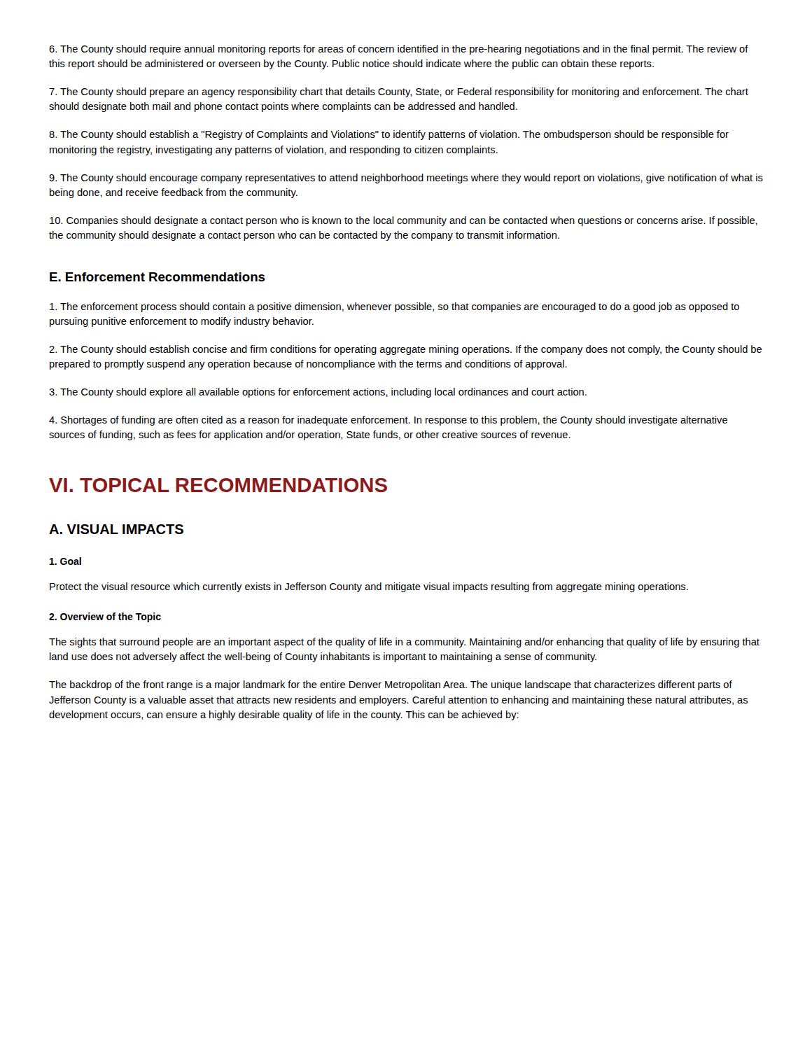6. The County should require annual monitoring reports for areas of concern identified in the pre-hearing negotiations and in the final permit. The review of this report should be administered or overseen by the County. Public notice should indicate where the public can obtain these reports.
7. The County should prepare an agency responsibility chart that details County, State, or Federal responsibility for monitoring and enforcement. The chart should designate both mail and phone contact points where complaints can be addressed and handled.
8. The County should establish a "Registry of Complaints and Violations" to identify patterns of violation. The ombudsperson should be responsible for monitoring the registry, investigating any patterns of violation, and responding to citizen complaints.
9. The County should encourage company representatives to attend neighborhood meetings where they would report on violations, give notification of what is being done, and receive feedback from the community.
10. Companies should designate a contact person who is known to the local community and can be contacted when questions or concerns arise. If possible, the community should designate a contact person who can be contacted by the company to transmit information.
E. Enforcement Recommendations
1. The enforcement process should contain a positive dimension, whenever possible, so that companies are encouraged to do a good job as opposed to pursuing punitive enforcement to modify industry behavior.
2. The County should establish concise and firm conditions for operating aggregate mining operations. If the company does not comply, the County should be prepared to promptly suspend any operation because of noncompliance with the terms and conditions of approval.
3. The County should explore all available options for enforcement actions, including local ordinances and court action.
4. Shortages of funding are often cited as a reason for inadequate enforcement. In response to this problem, the County should investigate alternative sources of funding, such as fees for application and/or operation, State funds, or other creative sources of revenue.
VI. TOPICAL RECOMMENDATIONS
A. VISUAL IMPACTS
1. Goal
Protect the visual resource which currently exists in Jefferson County and mitigate visual impacts resulting from aggregate mining operations.
2. Overview of the Topic
The sights that surround people are an important aspect of the quality of life in a community. Maintaining and/or enhancing that quality of life by ensuring that land use does not adversely affect the well-being of County inhabitants is important to maintaining a sense of community.
The backdrop of the front range is a major landmark for the entire Denver Metropolitan Area. The unique landscape that characterizes different parts of Jefferson County is a valuable asset that attracts new residents and employers. Careful attention to enhancing and maintaining these natural attributes, as development occurs, can ensure a highly desirable quality of life in the county. This can be achieved by: